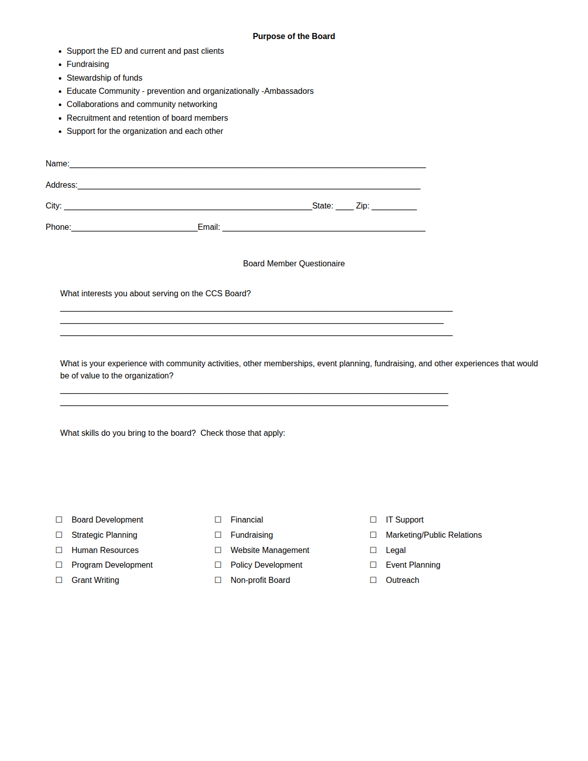Purpose of the Board
Support the ED and current and past clients
Fundraising
Stewardship of funds
Educate Community - prevention and organizationally -Ambassadors
Collaborations and community networking
Recruitment and retention of board members
Support for the organization and each other
Name:_______________________________________________________________________________
Address:____________________________________________________________________________
City: _______________________________________________________State: ____ Zip: __________
Phone:____________________________Email: _____________________________________________
Board Member Questionaire
What interests you about serving on the CCS Board?
_______________________________________________________________________________________ _____________________________________________________________________________________ _______________________________________________________________________________________
What is your experience with community activities, other memberships, event planning, fundraising, and other experiences that would be of value to the organization?
______________________________________________________________________________________ ______________________________________________________________________________________
What skills do you bring to the board? Check those that apply:
| ☐ Board Development | ☐ Financial | ☐ IT Support |
| ☐ Strategic Planning | ☐ Fundraising | ☐ Marketing/Public Relations |
| ☐ Human Resources | ☐ Website Management | ☐ Legal |
| ☐ Program Development | ☐ Policy Development | ☐ Event Planning |
| ☐ Grant Writing | ☐ Non-profit Board | ☐ Outreach |